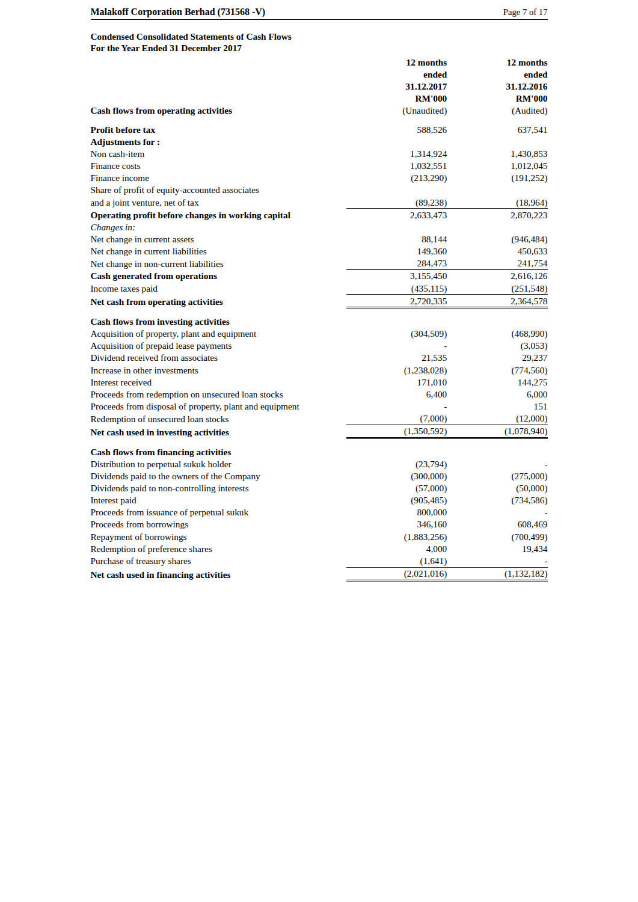Malakoff Corporation Berhad (731568 -V) Page 7 of 17
Condensed Consolidated Statements of Cash Flows
For the Year Ended 31 December 2017
| | 12 months | 12 months |
| | ended | ended |
| | 31.12.2017 | 31.12.2016 |
| | RM'000 | RM'000 |
| Cash flows from operating activities | (Unaudited) | (Audited) |
| Profit before tax | 588,526 | 637,541 |
| Adjustments for : | | |
| Non cash-item | 1,314,924 | 1,430,853 |
| Finance costs | 1,032,551 | 1,012,045 |
| Finance income | (213,290) | (191,252) |
| Share of profit of equity-accounted associates | | |
| and a joint venture, net of tax | (89,238) | (18,964) |
| Operating profit before changes in working capital | 2,633,473 | 2,870,223 |
| Changes in: | | |
| Net change in current assets | 88,144 | (946,484) |
| Net change in current liabilities | 149,360 | 450,633 |
| Net change in non-current liabilities | 284,473 | 241,754 |
| Cash generated from operations | 3,155,450 | 2,616,126 |
| Income taxes paid | (435,115) | (251,548) |
| Net cash from operating activities | 2,720,335 | 2,364,578 |
| Cash flows from investing activities | | |
| Acquisition of property, plant and equipment | (304,509) | (468,990) |
| Acquisition of prepaid lease payments | - | (3,053) |
| Dividend received from associates | 21,535 | 29,237 |
| Increase in other investments | (1,238,028) | (774,560) |
| Interest received | 171,010 | 144,275 |
| Proceeds from redemption on unsecured loan stocks | 6,400 | 6,000 |
| Proceeds from disposal of property, plant and equipment | - | 151 |
| Redemption of unsecured loan stocks | (7,000) | (12,000) |
| Net cash used in investing activities | (1,350,592) | (1,078,940) |
| Cash flows from financing activities | | |
| Distribution to perpetual sukuk holder | (23,794) | - |
| Dividends paid to the owners of the Company | (300,000) | (275,000) |
| Dividends paid to non-controlling interests | (57,000) | (50,000) |
| Interest paid | (905,485) | (734,586) |
| Proceeds from issuance of perpetual sukuk | 800,000 | - |
| Proceeds from borrowings | 346,160 | 608,469 |
| Repayment of borrowings | (1,883,256) | (700,499) |
| Redemption of preference shares | 4,000 | 19,434 |
| Purchase of treasury shares | (1,641) | - |
| Net cash used in financing activities | (2,021,016) | (1,132,182) |